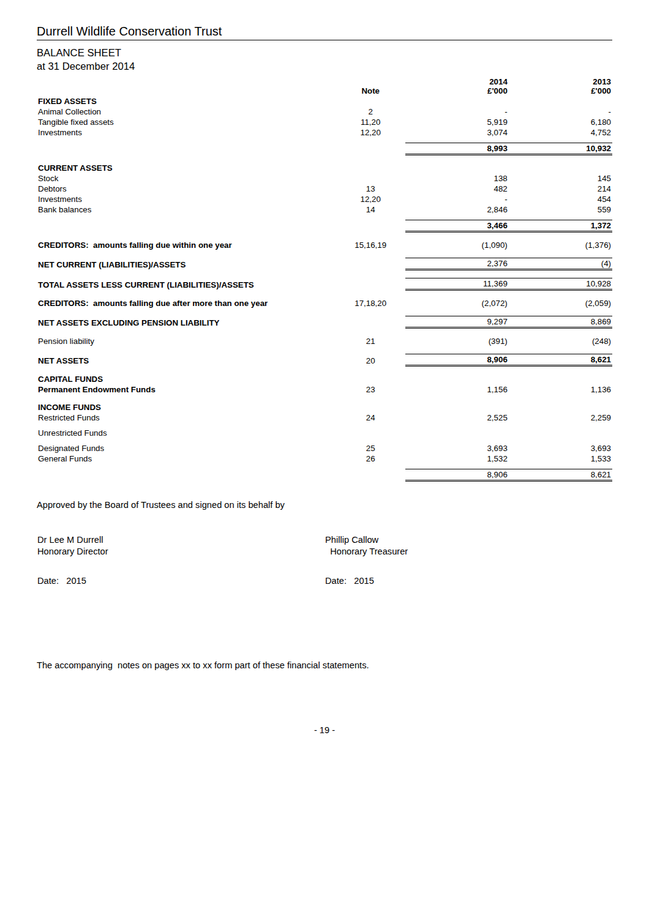Durrell Wildlife Conservation Trust
BALANCE SHEET
at 31 December 2014
| | Note | 2014 £'000 | 2013 £'000 |
| FIXED ASSETS | | | |
| Animal Collection | 2 | - | - |
| Tangible fixed assets | 11,20 | 5,919 | 6,180 |
| Investments | 12,20 | 3,074 | 4,752 |
| | | 8,993 | 10,932 |
| CURRENT ASSETS | | | |
| Stock | | 138 | 145 |
| Debtors | 13 | 482 | 214 |
| Investments | 12,20 | - | 454 |
| Bank balances | 14 | 2,846 | 559 |
| | | 3,466 | 1,372 |
| CREDITORS: amounts falling due within one year | 15,16,19 | (1,090) | (1,376) |
| NET CURRENT (LIABILITIES)/ASSETS | | 2,376 | (4) |
| TOTAL ASSETS LESS CURRENT (LIABILITIES)/ASSETS | | 11,369 | 10,928 |
| CREDITORS: amounts falling due after more than one year | 17,18,20 | (2,072) | (2,059) |
| NET ASSETS EXCLUDING PENSION LIABILITY | | 9,297 | 8,869 |
| Pension liability | 21 | (391) | (248) |
| NET ASSETS | 20 | 8,906 | 8,621 |
| CAPITAL FUNDS | | | |
| Permanent Endowment Funds | 23 | 1,156 | 1,136 |
| INCOME FUNDS | | | |
| Restricted Funds | 24 | 2,525 | 2,259 |
| Unrestricted Funds | | | |
| Designated Funds | 25 | 3,693 | 3,693 |
| General Funds | 26 | 1,532 | 1,533 |
| | | 8,906 | 8,621 |
Approved by the Board of Trustees and signed on its behalf by
| Dr Lee M Durrell | Phillip Callow |
| Honorary Director | Honorary Treasurer |
| Date: 2015 | Date: 2015 |
The accompanying notes on pages xx to xx form part of these financial statements.
- 19 -